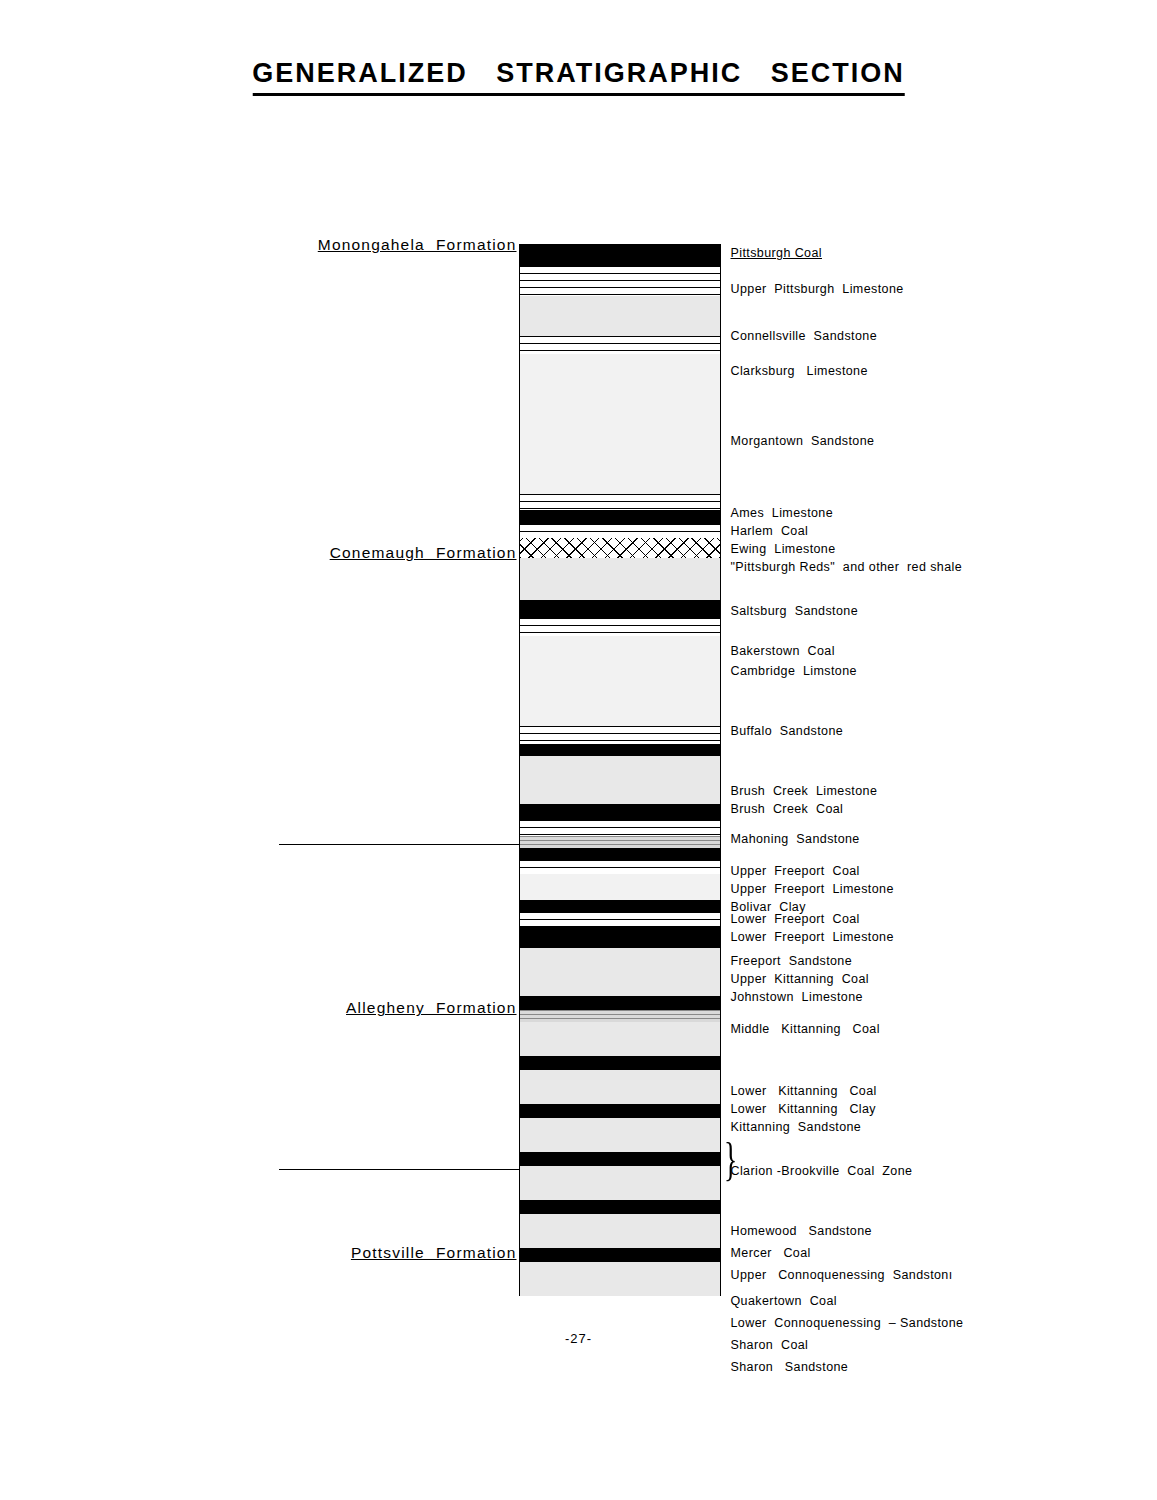GENERALIZED STRATIGRAPHIC SECTION
Monongahela Formation
Conemaugh Formation
Allegheny Formation
Pottsville Formation
Pittsburgh Coal
Upper Pittsburgh Limestone
Connellsville Sandstone
Clarksburg Limestone
Morgantown Sandstone
Ames Limestone
Harlem Coal
Ewing Limestone
"Pittsburgh Reds" and other red shale
Saltsburg Sandstone
Bakerstown Coal
Cambridge Limstone
Buffalo Sandstone
Brush Creek Limestone
Brush Creek Coal
Mahoning Sandstone
Upper Freeport Coal
Upper Freeport Limestone
Bolivar Clay
Lower Freeport Coal
Lower Freeport Limestone
Freeport Sandstone
Upper Kittanning Coal
Johnstown Limestone
Middle Kittanning Coal
Lower Kittanning Coal
Lower Kittanning Clay
Kittanning Sandstone
Clarion -Brookville Coal Zone
Homewood Sandstone
Mercer Coal
Upper Connoquenessing Sandstonı
Quakertown Coal
Lower Connoquenessing – Sandstone
Sharon Coal
Sharon Sandstone
}
-27-